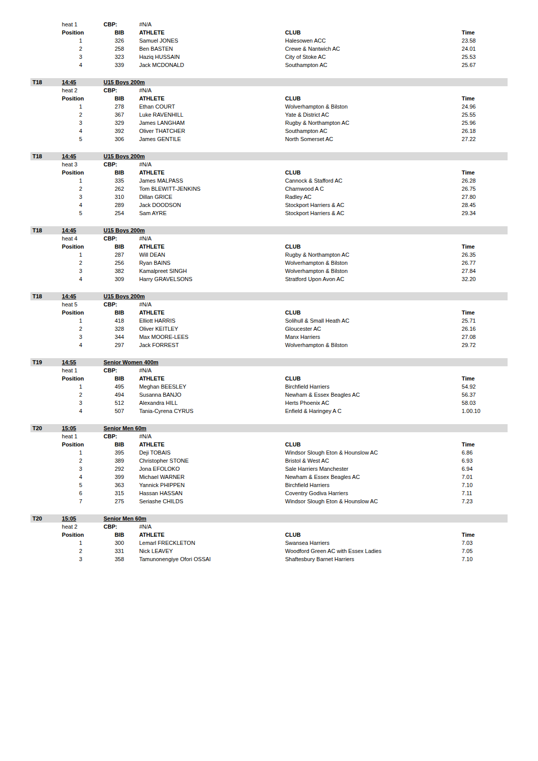| | heat 1 | CBP: | #N/A | | |
| | Position | BIB | ATHLETE | CLUB | Time |
| | 1 | 326 | Samuel JONES | Halesowen ACC | 23.58 |
| | 2 | 258 | Ben BASTEN | Crewe & Nantwich AC | 24.01 |
| | 3 | 323 | Haziq HUSSAIN | City of Stoke AC | 25.53 |
| | 4 | 339 | Jack MCDONALD | Southampton AC | 25.67 |
| T18 | 14:45 | U15 Boys 200m | | |
| | heat 2 | CBP: | #N/A | | |
| | Position | BIB | ATHLETE | CLUB | Time |
| | 1 | 278 | Ethan COURT | Wolverhampton & Bilston | 24.96 |
| | 2 | 367 | Luke RAVENHILL | Yate & District AC | 25.55 |
| | 3 | 329 | James LANGHAM | Rugby & Northampton AC | 25.96 |
| | 4 | 392 | Oliver THATCHER | Southampton AC | 26.18 |
| | 5 | 306 | James GENTILE | North Somerset AC | 27.22 |
| T18 | 14:45 | U15 Boys 200m | | |
| | heat 3 | CBP: | #N/A | | |
| | Position | BIB | ATHLETE | CLUB | Time |
| | 1 | 335 | James MALPASS | Cannock & Stafford AC | 26.28 |
| | 2 | 262 | Tom BLEWITT-JENKINS | Charnwood A C | 26.75 |
| | 3 | 310 | Dillan GRICE | Radley AC | 27.80 |
| | 4 | 289 | Jack DOODSON | Stockport Harriers & AC | 28.45 |
| | 5 | 254 | Sam AYRE | Stockport Harriers & AC | 29.34 |
| T18 | 14:45 | U15 Boys 200m | | |
| | heat 4 | CBP: | #N/A | | |
| | Position | BIB | ATHLETE | CLUB | Time |
| | 1 | 287 | Will DEAN | Rugby & Northampton AC | 26.35 |
| | 2 | 256 | Ryan BAINS | Wolverhampton & Bilston | 26.77 |
| | 3 | 382 | Kamalpreet SINGH | Wolverhampton & Bilston | 27.84 |
| | 4 | 309 | Harry GRAVELSONS | Stratford Upon Avon AC | 32.20 |
| T18 | 14:45 | U15 Boys 200m | | |
| | heat 5 | CBP: | #N/A | | |
| | Position | BIB | ATHLETE | CLUB | Time |
| | 1 | 418 | Elliott HARRIS | Solihull & Small Heath AC | 25.71 |
| | 2 | 328 | Oliver KEITLEY | Gloucester AC | 26.16 |
| | 3 | 344 | Max MOORE-LEES | Manx Harriers | 27.08 |
| | 4 | 297 | Jack FORREST | Wolverhampton & Bilston | 29.72 |
| T19 | 14:55 | Senior Women 400m | | |
| | heat 1 | CBP: | #N/A | | |
| | Position | BIB | ATHLETE | CLUB | Time |
| | 1 | 495 | Meghan BEESLEY | Birchfield Harriers | 54.92 |
| | 2 | 494 | Susanna BANJO | Newham & Essex Beagles AC | 56.37 |
| | 3 | 512 | Alexandra HILL | Herts Phoenix AC | 58.03 |
| | 4 | 507 | Tania-Cyrena CYRUS | Enfield & Haringey A C | 1.00.10 |
| T20 | 15:05 | Senior Men 60m | | |
| | heat 1 | CBP: | #N/A | | |
| | Position | BIB | ATHLETE | CLUB | Time |
| | 1 | 395 | Deji TOBAIS | Windsor Slough Eton & Hounslow AC | 6.86 |
| | 2 | 389 | Christopher STONE | Bristol & West AC | 6.93 |
| | 3 | 292 | Jona EFOLOKO | Sale Harriers Manchester | 6.94 |
| | 4 | 399 | Michael WARNER | Newham & Essex Beagles AC | 7.01 |
| | 5 | 363 | Yannick PHIPPEN | Birchfield Harriers | 7.10 |
| | 6 | 315 | Hassan HASSAN | Coventry Godiva Harriers | 7.11 |
| | 7 | 275 | Seriashe CHILDS | Windsor Slough Eton & Hounslow AC | 7.23 |
| T20 | 15:05 | Senior Men 60m | | |
| | heat 2 | CBP: | #N/A | | |
| | Position | BIB | ATHLETE | CLUB | Time |
| | 1 | 300 | Lemarl FRECKLETON | Swansea Harriers | 7.03 |
| | 2 | 331 | Nick LEAVEY | Woodford Green AC with Essex Ladies | 7.05 |
| | 3 | 358 | Tamunonengiye Ofori OSSAI | Shaftesbury Barnet Harriers | 7.10 |